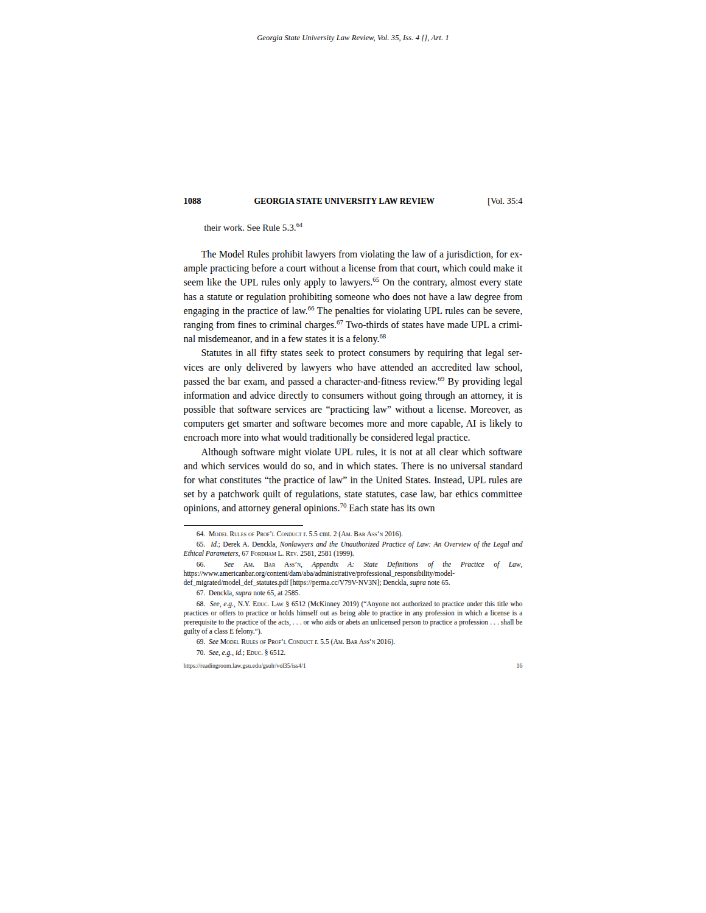Georgia State University Law Review, Vol. 35, Iss. 4 [], Art. 1
1088 GEORGIA STATE UNIVERSITY LAW REVIEW [Vol. 35:4
their work. See Rule 5.3.64
The Model Rules prohibit lawyers from violating the law of a jurisdiction, for example practicing before a court without a license from that court, which could make it seem like the UPL rules only apply to lawyers.65 On the contrary, almost every state has a statute or regulation prohibiting someone who does not have a law degree from engaging in the practice of law.66 The penalties for violating UPL rules can be severe, ranging from fines to criminal charges.67 Two-thirds of states have made UPL a criminal misdemeanor, and in a few states it is a felony.68
Statutes in all fifty states seek to protect consumers by requiring that legal services are only delivered by lawyers who have attended an accredited law school, passed the bar exam, and passed a character-and-fitness review.69 By providing legal information and advice directly to consumers without going through an attorney, it is possible that software services are “practicing law” without a license. Moreover, as computers get smarter and software becomes more and more capable, AI is likely to encroach more into what would traditionally be considered legal practice.
Although software might violate UPL rules, it is not at all clear which software and which services would do so, and in which states. There is no universal standard for what constitutes “the practice of law” in the United States. Instead, UPL rules are set by a patchwork quilt of regulations, state statutes, case law, bar ethics committee opinions, and attorney general opinions.70 Each state has its own
64. Model Rules of Prof’l Conduct r. 5.5 cmt. 2 (Am. Bar Ass’n 2016).
65. Id.; Derek A. Denckla, Nonlawyers and the Unauthorized Practice of Law: An Overview of the Legal and Ethical Parameters, 67 Fordham L. Rev. 2581, 2581 (1999).
66. See Am. Bar Ass’n, Appendix A: State Definitions of the Practice of Law, https://www.americanbar.org/content/dam/aba/administrative/professional_responsibility/model-def_migrated/model_def_statutes.pdf [https://perma.cc/V79V-NV3N]; Denckla, supra note 65.
67. Denckla, supra note 65, at 2585.
68. See, e.g., N.Y. Educ. Law § 6512 (McKinney 2019) (“Anyone not authorized to practice under this title who practices or offers to practice or holds himself out as being able to practice in any profession in which a license is a prerequisite to the practice of the acts, . . . or who aids or abets an unlicensed person to practice a profession . . . shall be guilty of a class E felony.”).
69. See Model Rules of Prof’l Conduct r. 5.5 (Am. Bar Ass’n 2016).
70. See, e.g., id.; Educ. § 6512.
https://readingroom.law.gsu.edu/gsulr/vol35/iss4/1 16